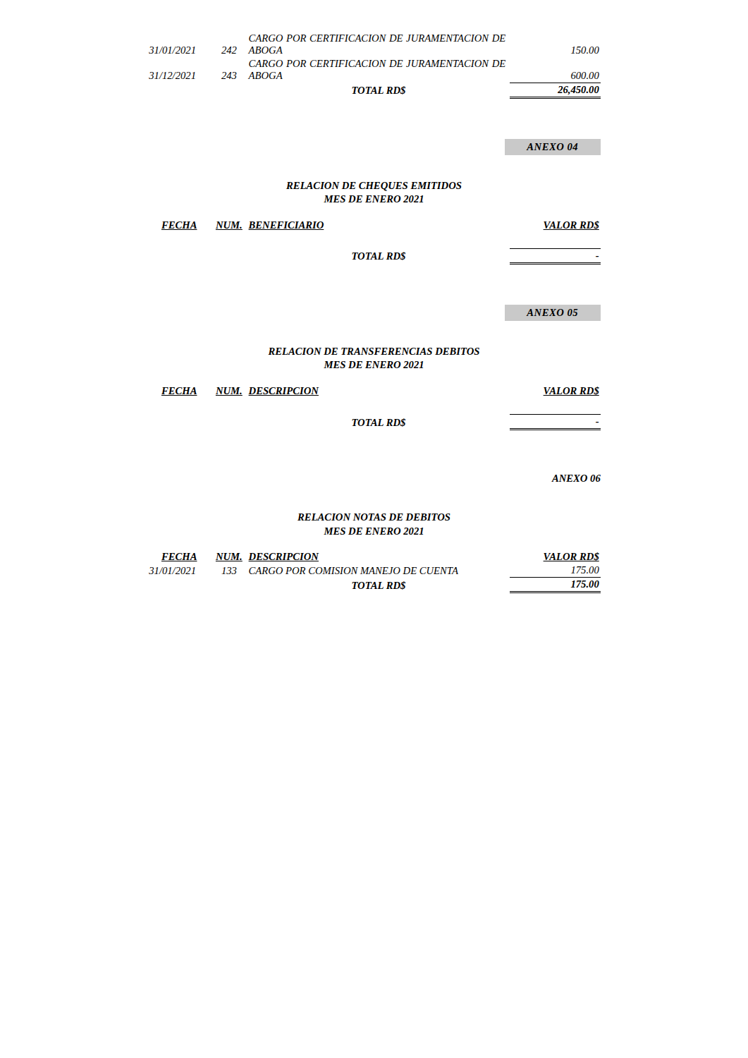| 31/01/2021 | 242 | CARGO POR CERTIFICACION DE JURAMENTACION DE ABOGA | 150.00 |
| 31/12/2021 | 243 | CARGO POR CERTIFICACION DE JURAMENTACION DE ABOGA | 600.00 |
| | | TOTAL RD$ | 26,450.00 |
ANEXO 04
RELACION DE CHEQUES EMITIDOS
MES DE ENERO 2021
| FECHA | NUM. | BENEFICIARIO | VALOR RD$ |
| | | TOTAL RD$ | - |
ANEXO 05
RELACION DE TRANSFERENCIAS DEBITOS
MES DE ENERO 2021
| FECHA | NUM. | DESCRIPCION | VALOR RD$ |
| | | TOTAL RD$ | - |
ANEXO 06
RELACION NOTAS DE DEBITOS
MES DE ENERO 2021
| FECHA | NUM. | DESCRIPCION | VALOR RD$ |
| 31/01/2021 | 133 | CARGO POR COMISION MANEJO DE CUENTA | 175.00 |
| | | TOTAL RD$ | 175.00 |